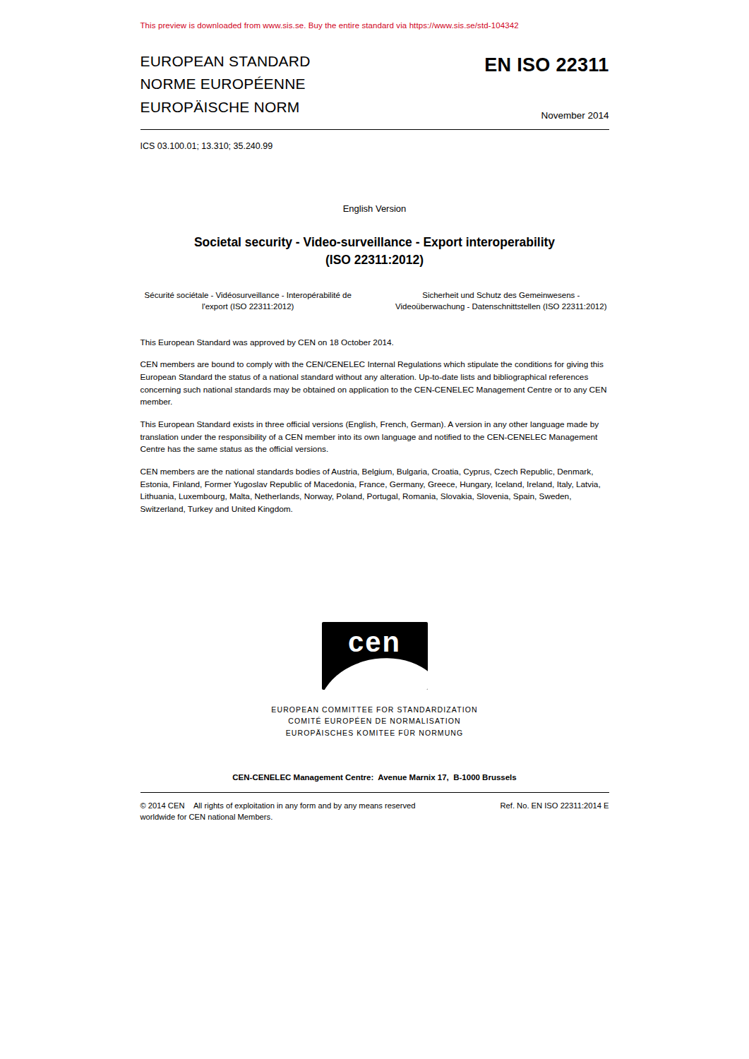This preview is downloaded from www.sis.se. Buy the entire standard via https://www.sis.se/std-104342
EUROPEAN STANDARD
NORME EUROPÉENNE
EUROPÄISCHE NORM
EN ISO 22311
November 2014
ICS 03.100.01; 13.310; 35.240.99
English Version
Societal security - Video-surveillance - Export interoperability
(ISO 22311:2012)
Sécurité sociétale - Vidéosurveillance - Interopérabilité de l'export (ISO 22311:2012)
Sicherheit und Schutz des Gemeinwesens - Videoüberwachung - Datenschnittstellen (ISO 22311:2012)
This European Standard was approved by CEN on 18 October 2014.
CEN members are bound to comply with the CEN/CENELEC Internal Regulations which stipulate the conditions for giving this European Standard the status of a national standard without any alteration. Up-to-date lists and bibliographical references concerning such national standards may be obtained on application to the CEN-CENELEC Management Centre or to any CEN member.
This European Standard exists in three official versions (English, French, German). A version in any other language made by translation under the responsibility of a CEN member into its own language and notified to the CEN-CENELEC Management Centre has the same status as the official versions.
CEN members are the national standards bodies of Austria, Belgium, Bulgaria, Croatia, Cyprus, Czech Republic, Denmark, Estonia, Finland, Former Yugoslav Republic of Macedonia, France, Germany, Greece, Hungary, Iceland, Ireland, Italy, Latvia, Lithuania, Luxembourg, Malta, Netherlands, Norway, Poland, Portugal, Romania, Slovakia, Slovenia, Spain, Sweden, Switzerland, Turkey and United Kingdom.
cen
EUROPEAN COMMITTEE FOR STANDARDIZATION
COMITÉ EUROPÉEN DE NORMALISATION
EUROPÄISCHES KOMITEE FÜR NORMUNG
CEN-CENELEC Management Centre: Avenue Marnix 17, B-1000 Brussels
© 2014 CEN All rights of exploitation in any form and by any means reserved worldwide for CEN national Members.
Ref. No. EN ISO 22311:2014 E